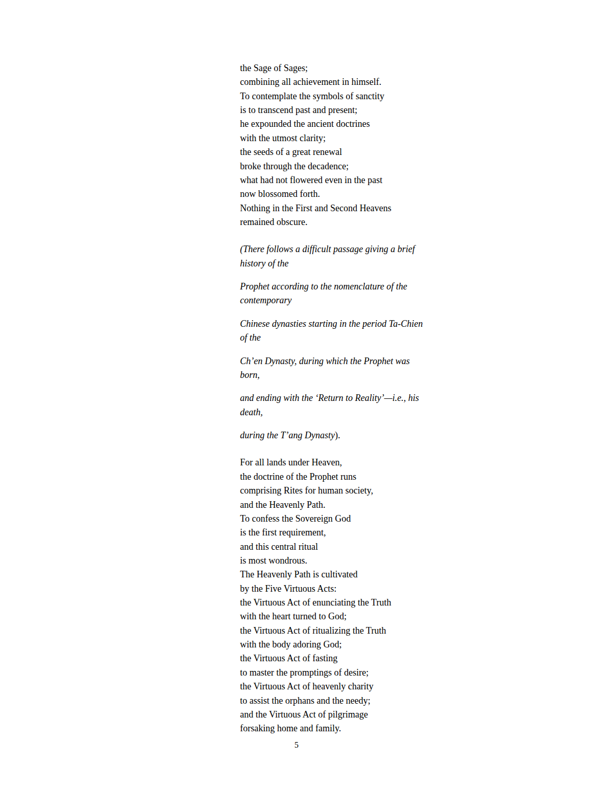the Sage of Sages;
combining all achievement in himself.
To contemplate the symbols of sanctity
is to transcend past and present;
he expounded the ancient doctrines
with the utmost clarity;
the seeds of a great renewal
broke through the decadence;
what had not flowered even in the past
now blossomed forth.
Nothing in the First and Second Heavens
remained obscure.
(There follows a difficult passage giving a brief history of the
Prophet according to the nomenclature of the contemporary
Chinese dynasties starting in the period Ta-Chien of the
Ch’en Dynasty, during which the Prophet was born,
and ending with the ‘Return to Reality’—i.e., his death,
during the T’ang Dynasty).
For all lands under Heaven,
the doctrine of the Prophet runs
comprising Rites for human society,
and the Heavenly Path.
To confess the Sovereign God
is the first requirement,
and this central ritual
is most wondrous.
The Heavenly Path is cultivated
by the Five Virtuous Acts:
the Virtuous Act of enunciating the Truth
with the heart turned to God;
the Virtuous Act of ritualizing the Truth
with the body adoring God;
the Virtuous Act of fasting
to master the promptings of desire;
the Virtuous Act of heavenly charity
to assist the orphans and the needy;
and the Virtuous Act of pilgrimage
forsaking home and family.
5